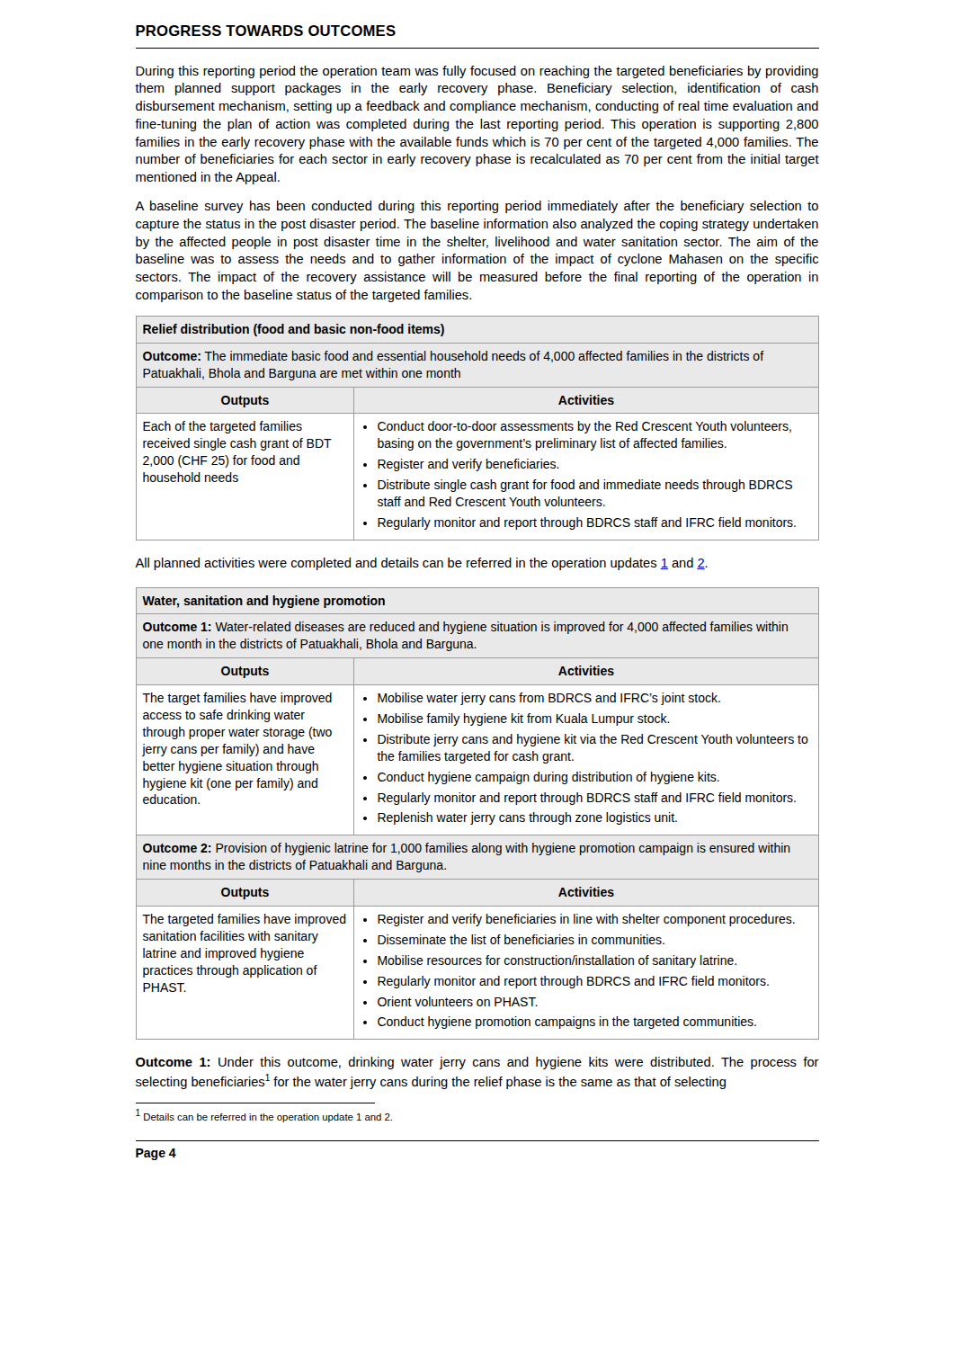PROGRESS TOWARDS OUTCOMES
During this reporting period the operation team was fully focused on reaching the targeted beneficiaries by providing them planned support packages in the early recovery phase. Beneficiary selection, identification of cash disbursement mechanism, setting up a feedback and compliance mechanism, conducting of real time evaluation and fine-tuning the plan of action was completed during the last reporting period. This operation is supporting 2,800 families in the early recovery phase with the available funds which is 70 per cent of the targeted 4,000 families. The number of beneficiaries for each sector in early recovery phase is recalculated as 70 per cent from the initial target mentioned in the Appeal.
A baseline survey has been conducted during this reporting period immediately after the beneficiary selection to capture the status in the post disaster period. The baseline information also analyzed the coping strategy undertaken by the affected people in post disaster time in the shelter, livelihood and water sanitation sector. The aim of the baseline was to assess the needs and to gather information of the impact of cyclone Mahasen on the specific sectors. The impact of the recovery assistance will be measured before the final reporting of the operation in comparison to the baseline status of the targeted families.
| Relief distribution (food and basic non-food items) |
| Outcome: The immediate basic food and essential household needs of 4,000 affected families in the districts of Patuakhali, Bhola and Barguna are met within one month |
| Outputs | Activities |
| Each of the targeted families received single cash grant of BDT 2,000 (CHF 25) for food and household needs | Conduct door-to-door assessments by the Red Crescent Youth volunteers, basing on the government’s preliminary list of affected families. Register and verify beneficiaries. Distribute single cash grant for food and immediate needs through BDRCS staff and Red Crescent Youth volunteers. Regularly monitor and report through BDRCS staff and IFRC field monitors. |
All planned activities were completed and details can be referred in the operation updates 1 and 2.
| Water, sanitation and hygiene promotion |
| Outcome 1: Water-related diseases are reduced and hygiene situation is improved for 4,000 affected families within one month in the districts of Patuakhali, Bhola and Barguna. |
| Outputs | Activities |
| The target families have improved access to safe drinking water through proper water storage (two jerry cans per family) and have better hygiene situation through hygiene kit (one per family) and education. | Mobilise water jerry cans from BDRCS and IFRC’s joint stock. Mobilise family hygiene kit from Kuala Lumpur stock. Distribute jerry cans and hygiene kit via the Red Crescent Youth volunteers to the families targeted for cash grant. Conduct hygiene campaign during distribution of hygiene kits. Regularly monitor and report through BDRCS staff and IFRC field monitors. Replenish water jerry cans through zone logistics unit. |
| Outcome 2: Provision of hygienic latrine for 1,000 families along with hygiene promotion campaign is ensured within nine months in the districts of Patuakhali and Barguna. |
| Outputs | Activities |
| The targeted families have improved sanitation facilities with sanitary latrine and improved hygiene practices through application of PHAST. | Register and verify beneficiaries in line with shelter component procedures. Disseminate the list of beneficiaries in communities. Mobilise resources for construction/installation of sanitary latrine. Regularly monitor and report through BDRCS and IFRC field monitors. Orient volunteers on PHAST. Conduct hygiene promotion campaigns in the targeted communities. |
Outcome 1: Under this outcome, drinking water jerry cans and hygiene kits were distributed. The process for selecting beneficiaries1 for the water jerry cans during the relief phase is the same as that of selecting
1 Details can be referred in the operation update 1 and 2.
Page 4